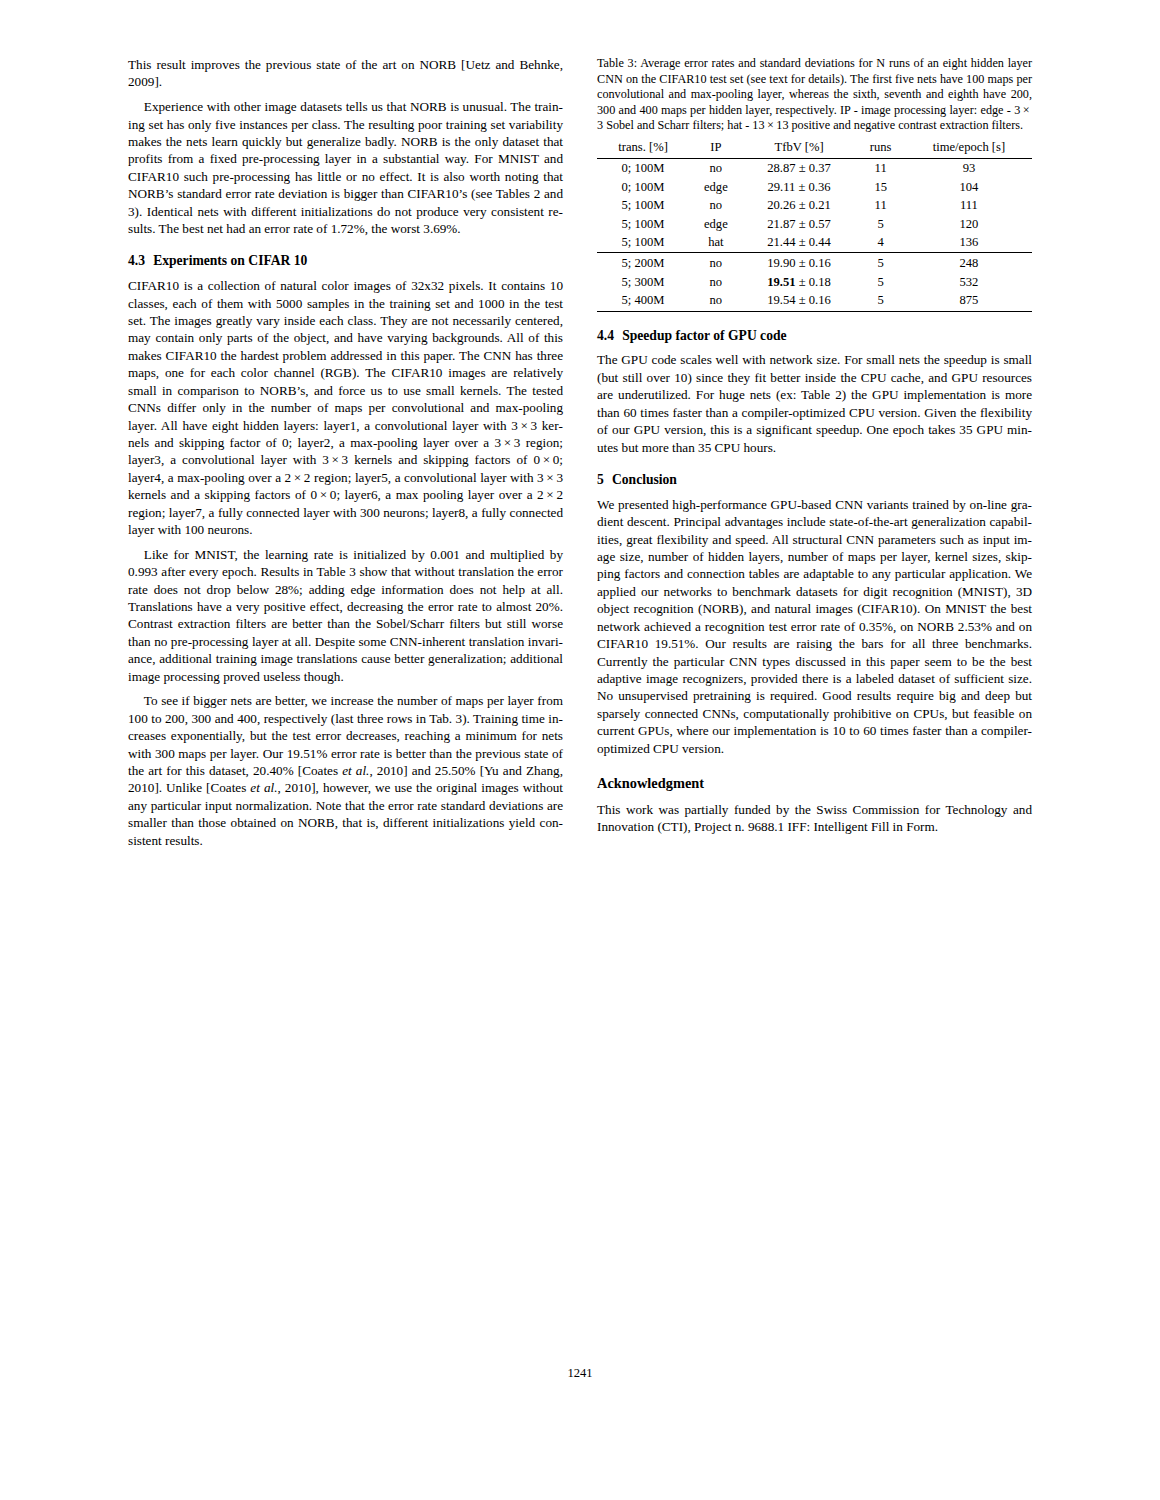This result improves the previous state of the art on NORB [Uetz and Behnke, 2009].
Experience with other image datasets tells us that NORB is unusual. The training set has only five instances per class. The resulting poor training set variability makes the nets learn quickly but generalize badly. NORB is the only dataset that profits from a fixed pre-processing layer in a substantial way. For MNIST and CIFAR10 such pre-processing has little or no effect. It is also worth noting that NORB’s standard error rate deviation is bigger than CIFAR10’s (see Tables 2 and 3). Identical nets with different initializations do not produce very consistent results. The best net had an error rate of 1.72%, the worst 3.69%.
4.3 Experiments on CIFAR 10
CIFAR10 is a collection of natural color images of 32x32 pixels. It contains 10 classes, each of them with 5000 samples in the training set and 1000 in the test set. The images greatly vary inside each class. They are not necessarily centered, may contain only parts of the object, and have varying backgrounds. All of this makes CIFAR10 the hardest problem addressed in this paper. The CNN has three maps, one for each color channel (RGB). The CIFAR10 images are relatively small in comparison to NORB’s, and force us to use small kernels. The tested CNNs differ only in the number of maps per convolutional and max-pooling layer. All have eight hidden layers: layer1, a convolutional layer with 3 × 3 kernels and skipping factor of 0; layer2, a max-pooling layer over a 3 × 3 region; layer3, a convolutional layer with 3 × 3 kernels and skipping factors of 0 × 0; layer4, a max-pooling over a 2 × 2 region; layer5, a convolutional layer with 3 × 3 kernels and a skipping factors of 0 × 0; layer6, a max pooling layer over a 2 × 2 region; layer7, a fully connected layer with 300 neurons; layer8, a fully connected layer with 100 neurons.
Like for MNIST, the learning rate is initialized by 0.001 and multiplied by 0.993 after every epoch. Results in Table 3 show that without translation the error rate does not drop below 28%; adding edge information does not help at all. Translations have a very positive effect, decreasing the error rate to almost 20%. Contrast extraction filters are better than the Sobel/Scharr filters but still worse than no pre-processing layer at all. Despite some CNN-inherent translation invariance, additional training image translations cause better generalization; additional image processing proved useless though.
To see if bigger nets are better, we increase the number of maps per layer from 100 to 200, 300 and 400, respectively (last three rows in Tab. 3). Training time increases exponentially, but the test error decreases, reaching a minimum for nets with 300 maps per layer. Our 19.51% error rate is better than the previous state of the art for this dataset, 20.40% [Coates et al., 2010] and 25.50% [Yu and Zhang, 2010]. Unlike [Coates et al., 2010], however, we use the original images without any particular input normalization. Note that the error rate standard deviations are smaller than those obtained on NORB, that is, different initializations yield consistent results.
Table 3: Average error rates and standard deviations for N runs of an eight hidden layer CNN on the CIFAR10 test set (see text for details). The first five nets have 100 maps per convolutional and max-pooling layer, whereas the sixth, seventh and eighth have 200, 300 and 400 maps per hidden layer, respectively. IP - image processing layer: edge - 3 × 3 Sobel and Scharr filters; hat - 13 × 13 positive and negative contrast extraction filters.
| trans. [%] | IP | TfbV [%] | runs | time/epoch [s] |
| --- | --- | --- | --- | --- |
| 0; 100M | no | 28.87 ± 0.37 | 11 | 93 |
| 0; 100M | edge | 29.11 ± 0.36 | 15 | 104 |
| 5; 100M | no | 20.26 ± 0.21 | 11 | 111 |
| 5; 100M | edge | 21.87 ± 0.57 | 5 | 120 |
| 5; 100M | hat | 21.44 ± 0.44 | 4 | 136 |
| 5; 200M | no | 19.90 ± 0.16 | 5 | 248 |
| 5; 300M | no | 19.51 ± 0.18 | 5 | 532 |
| 5; 400M | no | 19.54 ± 0.16 | 5 | 875 |
4.4 Speedup factor of GPU code
The GPU code scales well with network size. For small nets the speedup is small (but still over 10) since they fit better inside the CPU cache, and GPU resources are underutilized. For huge nets (ex: Table 2) the GPU implementation is more than 60 times faster than a compiler-optimized CPU version. Given the flexibility of our GPU version, this is a significant speedup. One epoch takes 35 GPU minutes but more than 35 CPU hours.
5 Conclusion
We presented high-performance GPU-based CNN variants trained by on-line gradient descent. Principal advantages include state-of-the-art generalization capabilities, great flexibility and speed. All structural CNN parameters such as input image size, number of hidden layers, number of maps per layer, kernel sizes, skipping factors and connection tables are adaptable to any particular application. We applied our networks to benchmark datasets for digit recognition (MNIST), 3D object recognition (NORB), and natural images (CIFAR10). On MNIST the best network achieved a recognition test error rate of 0.35%, on NORB 2.53% and on CIFAR10 19.51%. Our results are raising the bars for all three benchmarks. Currently the particular CNN types discussed in this paper seem to be the best adaptive image recognizers, provided there is a labeled dataset of sufficient size. No unsupervised pretraining is required. Good results require big and deep but sparsely connected CNNs, computationally prohibitive on CPUs, but feasible on current GPUs, where our implementation is 10 to 60 times faster than a compiler-optimized CPU version.
Acknowledgment
This work was partially funded by the Swiss Commission for Technology and Innovation (CTI), Project n. 9688.1 IFF: Intelligent Fill in Form.
1241